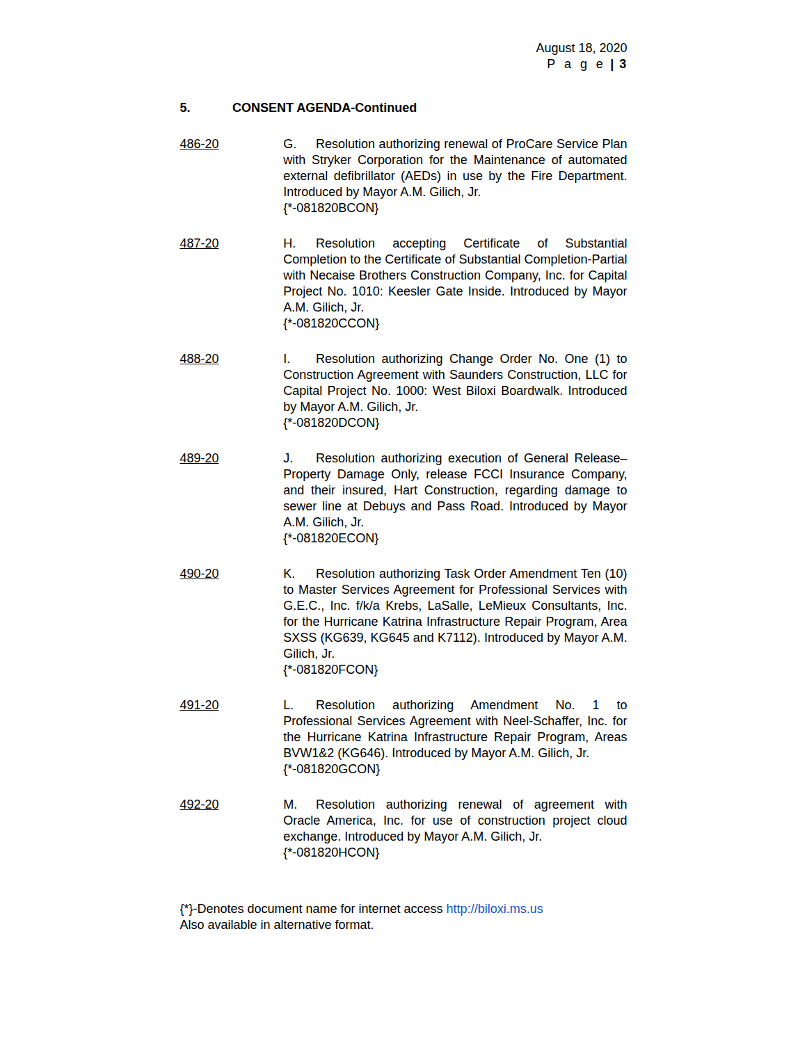August 18, 2020 P a g e | 3
5. CONSENT AGENDA-Continued
486-20
G. Resolution authorizing renewal of ProCare Service Plan with Stryker Corporation for the Maintenance of automated external defibrillator (AEDs) in use by the Fire Department. Introduced by Mayor A.M. Gilich, Jr. {*-081820BCON}
487-20
H. Resolution accepting Certificate of Substantial Completion to the Certificate of Substantial Completion-Partial with Necaise Brothers Construction Company, Inc. for Capital Project No. 1010: Keesler Gate Inside. Introduced by Mayor A.M. Gilich, Jr. {*-081820CCON}
488-20
I. Resolution authorizing Change Order No. One (1) to Construction Agreement with Saunders Construction, LLC for Capital Project No. 1000: West Biloxi Boardwalk. Introduced by Mayor A.M. Gilich, Jr. {*-081820DCON}
489-20
J. Resolution authorizing execution of General Release–Property Damage Only, release FCCI Insurance Company, and their insured, Hart Construction, regarding damage to sewer line at Debuys and Pass Road. Introduced by Mayor A.M. Gilich, Jr. {*-081820ECON}
490-20
K. Resolution authorizing Task Order Amendment Ten (10) to Master Services Agreement for Professional Services with G.E.C., Inc. f/k/a Krebs, LaSalle, LeMieux Consultants, Inc. for the Hurricane Katrina Infrastructure Repair Program, Area SXSS (KG639, KG645 and K7112). Introduced by Mayor A.M. Gilich, Jr. {*-081820FCON}
491-20
L. Resolution authorizing Amendment No. 1 to Professional Services Agreement with Neel-Schaffer, Inc. for the Hurricane Katrina Infrastructure Repair Program, Areas BVW1&2 (KG646). Introduced by Mayor A.M. Gilich, Jr. {*-081820GCON}
492-20
M. Resolution authorizing renewal of agreement with Oracle America, Inc. for use of construction project cloud exchange. Introduced by Mayor A.M. Gilich, Jr. {*-081820HCON}
{*}-Denotes document name for internet access http://biloxi.ms.us
Also available in alternative format.